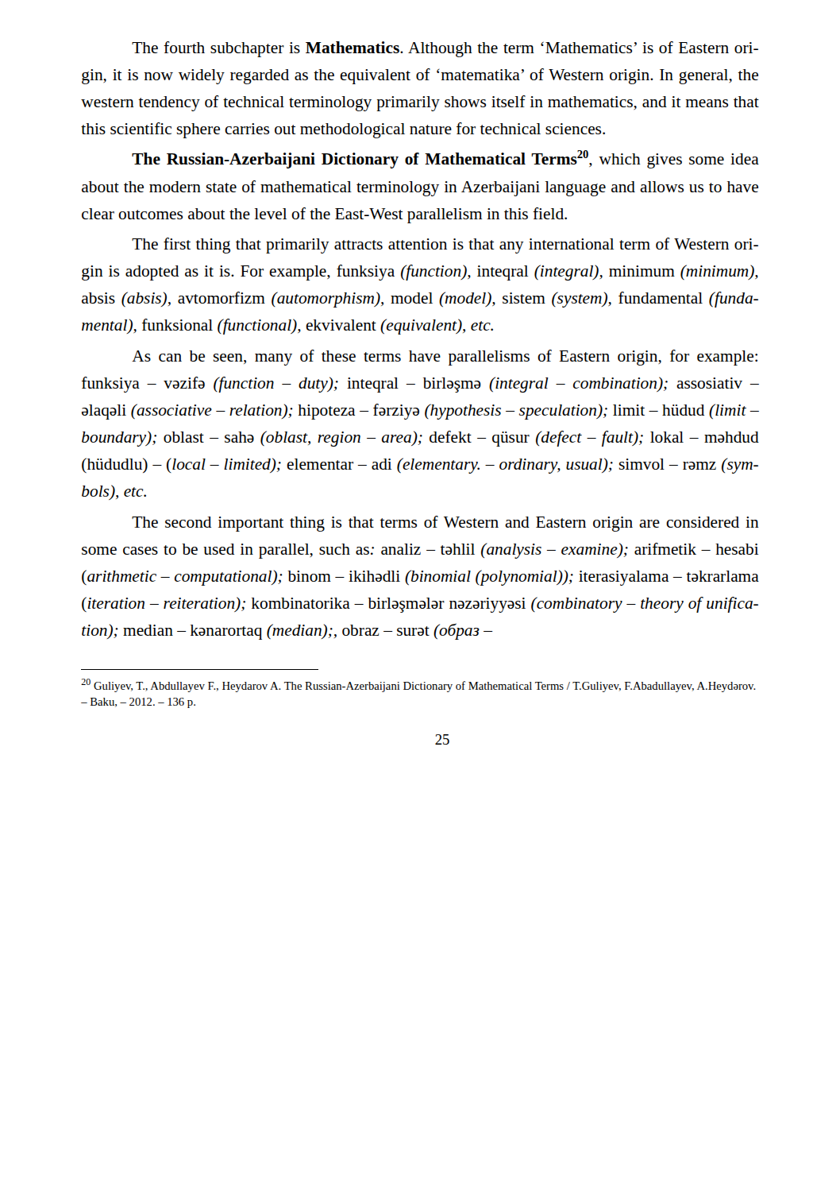The fourth subchapter is Mathematics. Although the term ‘Mathematics’ is of Eastern origin, it is now widely regarded as the equivalent of ‘matematika’ of Western origin. In general, the western tendency of technical terminology primarily shows itself in mathematics, and it means that this scientific sphere carries out methodological nature for technical sciences.
The Russian-Azerbaijani Dictionary of Mathematical Terms20, which gives some idea about the modern state of mathematical terminology in Azerbaijani language and allows us to have clear outcomes about the level of the East-West parallelism in this field.
The first thing that primarily attracts attention is that any international term of Western origin is adopted as it is. For example, funksiya (function), inteqral (integral), minimum (minimum), absis (absis), avtomorfizm (automorphism), model (model), sistem (system), fundamental (fundamental), funksional (functional), ekvivalent (equivalent), etc.
As can be seen, many of these terms have parallelisms of Eastern origin, for example: funksiya – vəzifə (function – duty); inteqral – birləşmə (integral – combination); assosiativ – əlaqəli (associative – relation); hipoteza – fərziyə (hypothesis – speculation); limit – hüdud (limit – boundary); oblast – sahə (oblast, region – area); defekt – qüsur (defect – fault); lokal – məhdud (hüdudlu) – (local – limited); elementar – adi (elementary. – ordinary, usual); simvol – rəmz (symbols), etc.
The second important thing is that terms of Western and Eastern origin are considered in some cases to be used in parallel, such as: analiz – təhlil (analysis – examine); arifmetik – hesabi (arithmetic – computational); binom – ikihədli (binomial (polynomial)); iterasiyalama – təkrarlama (iteration – reiteration); kombinatorika – birləşmələr nəzəriyyəsi (combinatory – theory of unification); median – kənarortaq (median);, obraz – surət (образ –
20 Guliyev, T., Abdullayev F., Heydarov A. The Russian-Azerbaijani Dictionary of Mathematical Terms / T.Guliyev, F.Abadullayev, A.Heydərov. – Baku, – 2012. – 136 p.
25